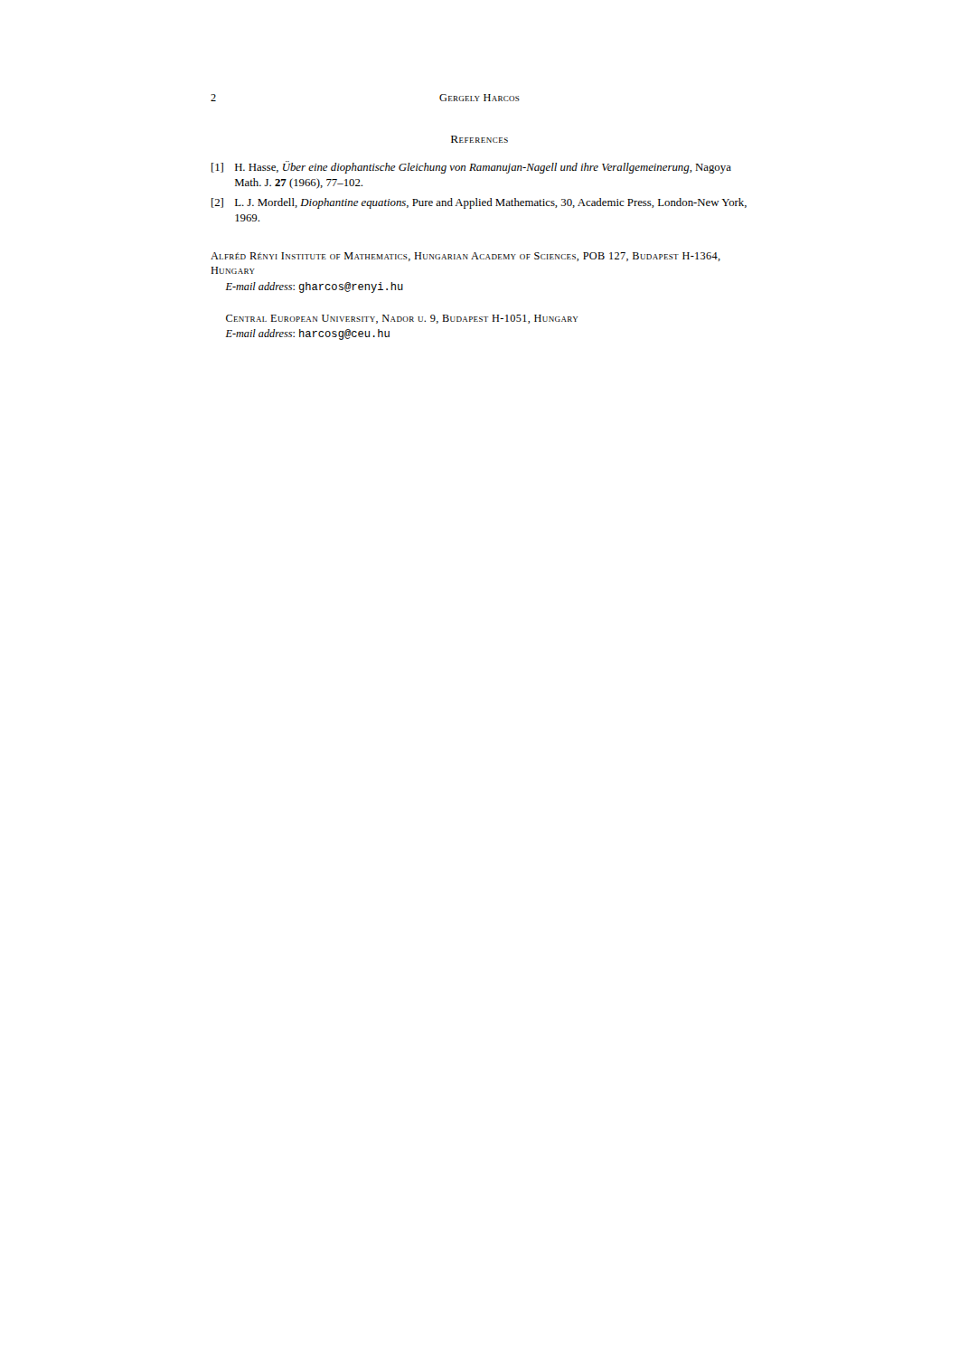2 Gergely Harcos
References
[1] H. Hasse, Über eine diophantische Gleichung von Ramanujan-Nagell und ihre Verallgemeinerung, Nagoya Math. J. 27 (1966), 77–102.
[2] L. J. Mordell, Diophantine equations, Pure and Applied Mathematics, 30, Academic Press, London-New York, 1969.
Alfréd Rényi Institute of Mathematics, Hungarian Academy of Sciences, POB 127, Budapest H-1364, Hungary
E-mail address: gharcos@renyi.hu
Central European University, Nador u. 9, Budapest H-1051, Hungary
E-mail address: harcosg@ceu.hu